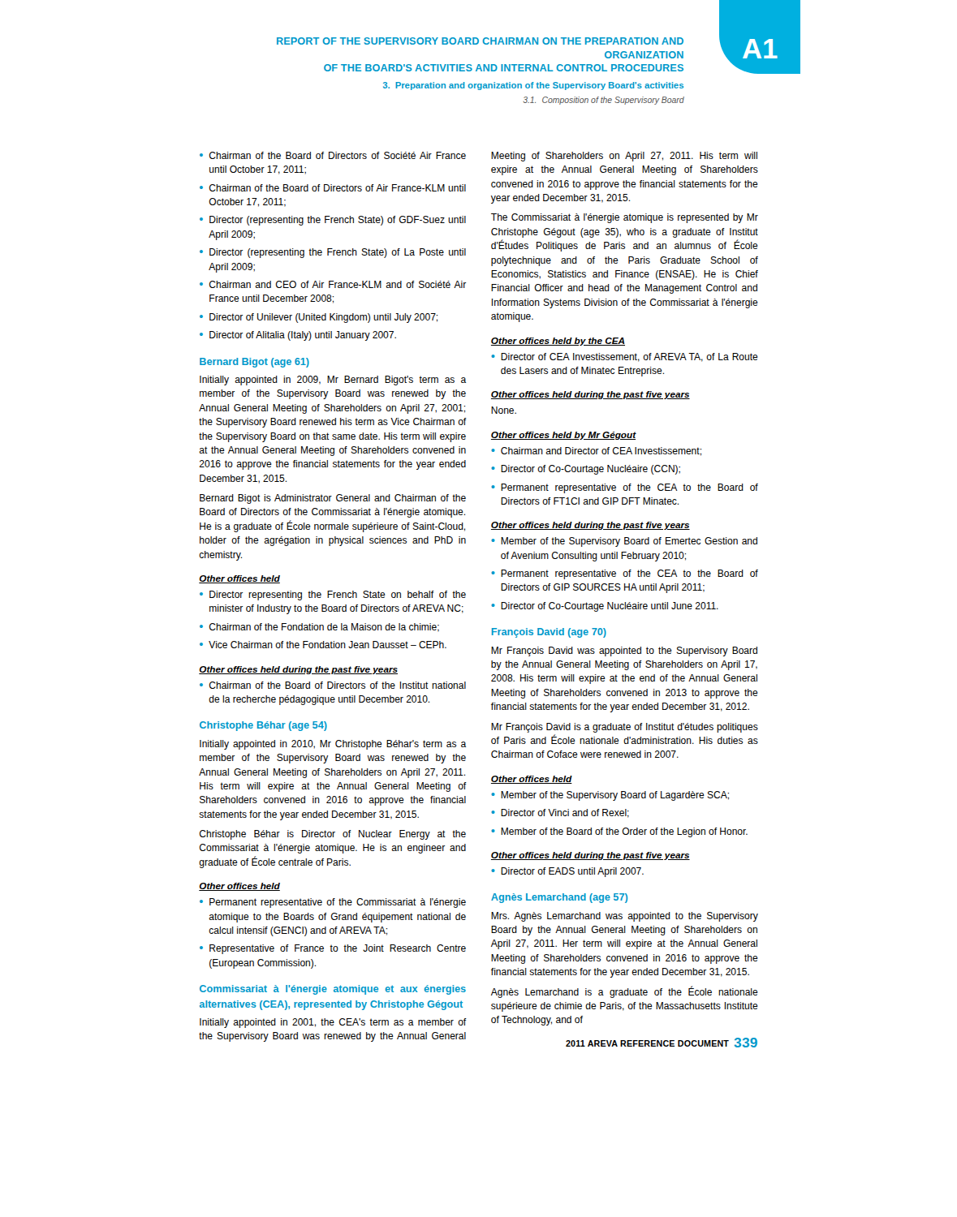A1
REPORT OF THE SUPERVISORY BOARD CHAIRMAN ON THE PREPARATION AND ORGANIZATION
OF THE BOARD'S ACTIVITIES AND INTERNAL CONTROL PROCEDURES
3. Preparation and organization of the Supervisory Board's activities
3.1. Composition of the Supervisory Board
Chairman of the Board of Directors of Société Air France until October 17, 2011;
Chairman of the Board of Directors of Air France-KLM until October 17, 2011;
Director (representing the French State) of GDF-Suez until April 2009;
Director (representing the French State) of La Poste until April 2009;
Chairman and CEO of Air France-KLM and of Société Air France until December 2008;
Director of Unilever (United Kingdom) until July 2007;
Director of Alitalia (Italy) until January 2007.
Bernard Bigot (age 61)
Initially appointed in 2009, Mr Bernard Bigot's term as a member of the Supervisory Board was renewed by the Annual General Meeting of Shareholders on April 27, 2001; the Supervisory Board renewed his term as Vice Chairman of the Supervisory Board on that same date. His term will expire at the Annual General Meeting of Shareholders convened in 2016 to approve the financial statements for the year ended December 31, 2015.
Bernard Bigot is Administrator General and Chairman of the Board of Directors of the Commissariat à l'énergie atomique. He is a graduate of École normale supérieure of Saint-Cloud, holder of the agrégation in physical sciences and PhD in chemistry.
Other offices held
Director representing the French State on behalf of the minister of Industry to the Board of Directors of AREVA NC;
Chairman of the Fondation de la Maison de la chimie;
Vice Chairman of the Fondation Jean Dausset – CEPh.
Other offices held during the past five years
Chairman of the Board of Directors of the Institut national de la recherche pédagogique until December 2010.
Christophe Béhar (age 54)
Initially appointed in 2010, Mr Christophe Béhar's term as a member of the Supervisory Board was renewed by the Annual General Meeting of Shareholders on April 27, 2011. His term will expire at the Annual General Meeting of Shareholders convened in 2016 to approve the financial statements for the year ended December 31, 2015.
Christophe Béhar is Director of Nuclear Energy at the Commissariat à l'énergie atomique. He is an engineer and graduate of École centrale of Paris.
Other offices held
Permanent representative of the Commissariat à l'énergie atomique to the Boards of Grand équipement national de calcul intensif (GENCI) and of AREVA TA;
Representative of France to the Joint Research Centre (European Commission).
Commissariat à l'énergie atomique et aux énergies alternatives (CEA), represented by Christophe Gégout
Initially appointed in 2001, the CEA's term as a member of the Supervisory Board was renewed by the Annual General Meeting of Shareholders on April 27, 2011. His term will expire at the Annual General Meeting of Shareholders convened in 2016 to approve the financial statements for the year ended December 31, 2015.
The Commissariat à l'énergie atomique is represented by Mr Christophe Gégout (age 35), who is a graduate of Institut d'Études Politiques de Paris and an alumnus of École polytechnique and of the Paris Graduate School of Economics, Statistics and Finance (ENSAE). He is Chief Financial Officer and head of the Management Control and Information Systems Division of the Commissariat à l'énergie atomique.
Other offices held by the CEA
Director of CEA Investissement, of AREVA TA, of La Route des Lasers and of Minatec Entreprise.
Other offices held during the past five years
None.
Other offices held by Mr Gégout
Chairman and Director of CEA Investissement;
Director of Co-Courtage Nucléaire (CCN);
Permanent representative of the CEA to the Board of Directors of FT1CI and GIP DFT Minatec.
Other offices held during the past five years
Member of the Supervisory Board of Emertec Gestion and of Avenium Consulting until February 2010;
Permanent representative of the CEA to the Board of Directors of GIP SOURCES HA until April 2011;
Director of Co-Courtage Nucléaire until June 2011.
François David (age 70)
Mr François David was appointed to the Supervisory Board by the Annual General Meeting of Shareholders on April 17, 2008. His term will expire at the end of the Annual General Meeting of Shareholders convened in 2013 to approve the financial statements for the year ended December 31, 2012.
Mr François David is a graduate of Institut d'études politiques of Paris and École nationale d'administration. His duties as Chairman of Coface were renewed in 2007.
Other offices held
Member of the Supervisory Board of Lagardère SCA;
Director of Vinci and of Rexel;
Member of the Board of the Order of the Legion of Honor.
Other offices held during the past five years
Director of EADS until April 2007.
Agnès Lemarchand (age 57)
Mrs. Agnès Lemarchand was appointed to the Supervisory Board by the Annual General Meeting of Shareholders on April 27, 2011. Her term will expire at the Annual General Meeting of Shareholders convened in 2016 to approve the financial statements for the year ended December 31, 2015.
Agnès Lemarchand is a graduate of the École nationale supérieure de chimie de Paris, of the Massachusetts Institute of Technology, and of
2011 AREVA REFERENCE DOCUMENT339